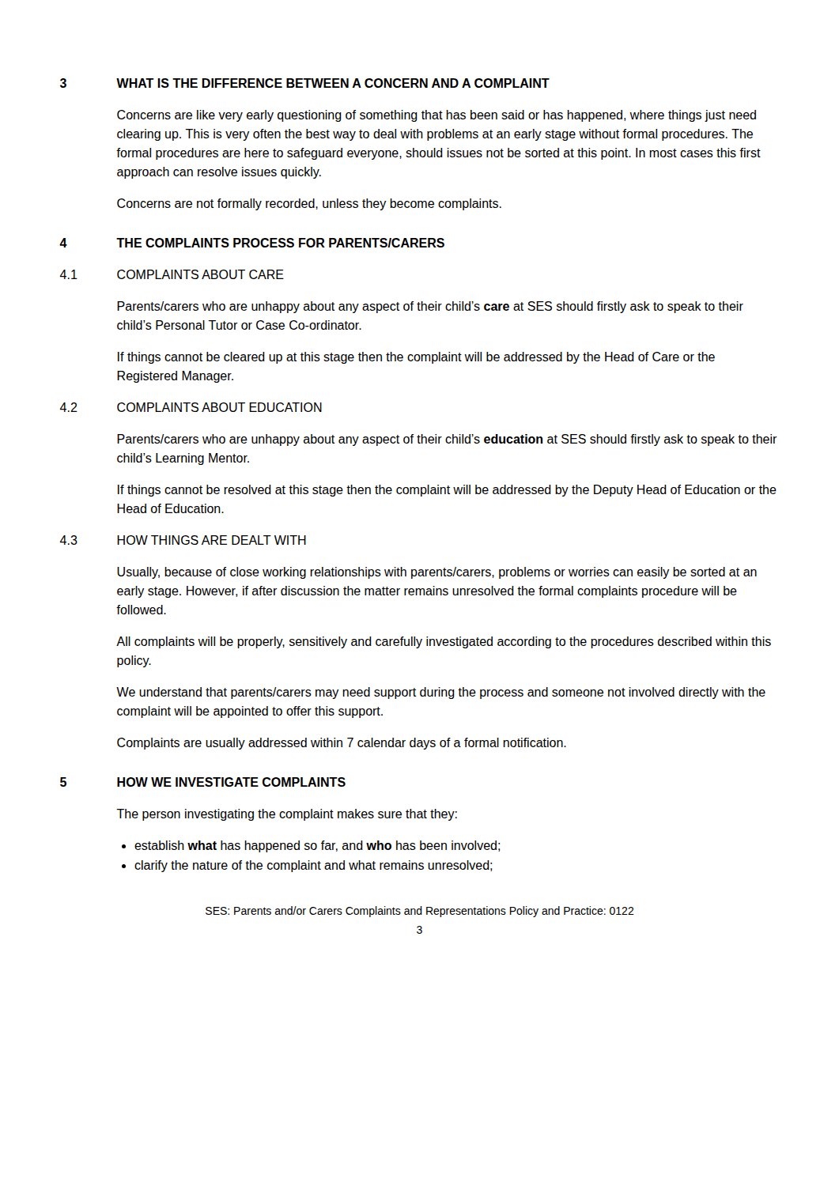3 WHAT IS THE DIFFERENCE BETWEEN A CONCERN AND A COMPLAINT
Concerns are like very early questioning of something that has been said or has happened, where things just need clearing up. This is very often the best way to deal with problems at an early stage without formal procedures. The formal procedures are here to safeguard everyone, should issues not be sorted at this point. In most cases this first approach can resolve issues quickly.
Concerns are not formally recorded, unless they become complaints.
4 THE COMPLAINTS PROCESS FOR PARENTS/CARERS
4.1 COMPLAINTS ABOUT CARE
Parents/carers who are unhappy about any aspect of their child’s care at SES should firstly ask to speak to their child’s Personal Tutor or Case Co-ordinator.
If things cannot be cleared up at this stage then the complaint will be addressed by the Head of Care or the Registered Manager.
4.2 COMPLAINTS ABOUT EDUCATION
Parents/carers who are unhappy about any aspect of their child’s education at SES should firstly ask to speak to their child’s Learning Mentor.
If things cannot be resolved at this stage then the complaint will be addressed by the Deputy Head of Education or the Head of Education.
4.3 HOW THINGS ARE DEALT WITH
Usually, because of close working relationships with parents/carers, problems or worries can easily be sorted at an early stage. However, if after discussion the matter remains unresolved the formal complaints procedure will be followed.
All complaints will be properly, sensitively and carefully investigated according to the procedures described within this policy.
We understand that parents/carers may need support during the process and someone not involved directly with the complaint will be appointed to offer this support.
Complaints are usually addressed within 7 calendar days of a formal notification.
5 HOW WE INVESTIGATE COMPLAINTS
The person investigating the complaint makes sure that they:
establish what has happened so far, and who has been involved;
clarify the nature of the complaint and what remains unresolved;
SES: Parents and/or Carers Complaints and Representations Policy and Practice: 0122
3